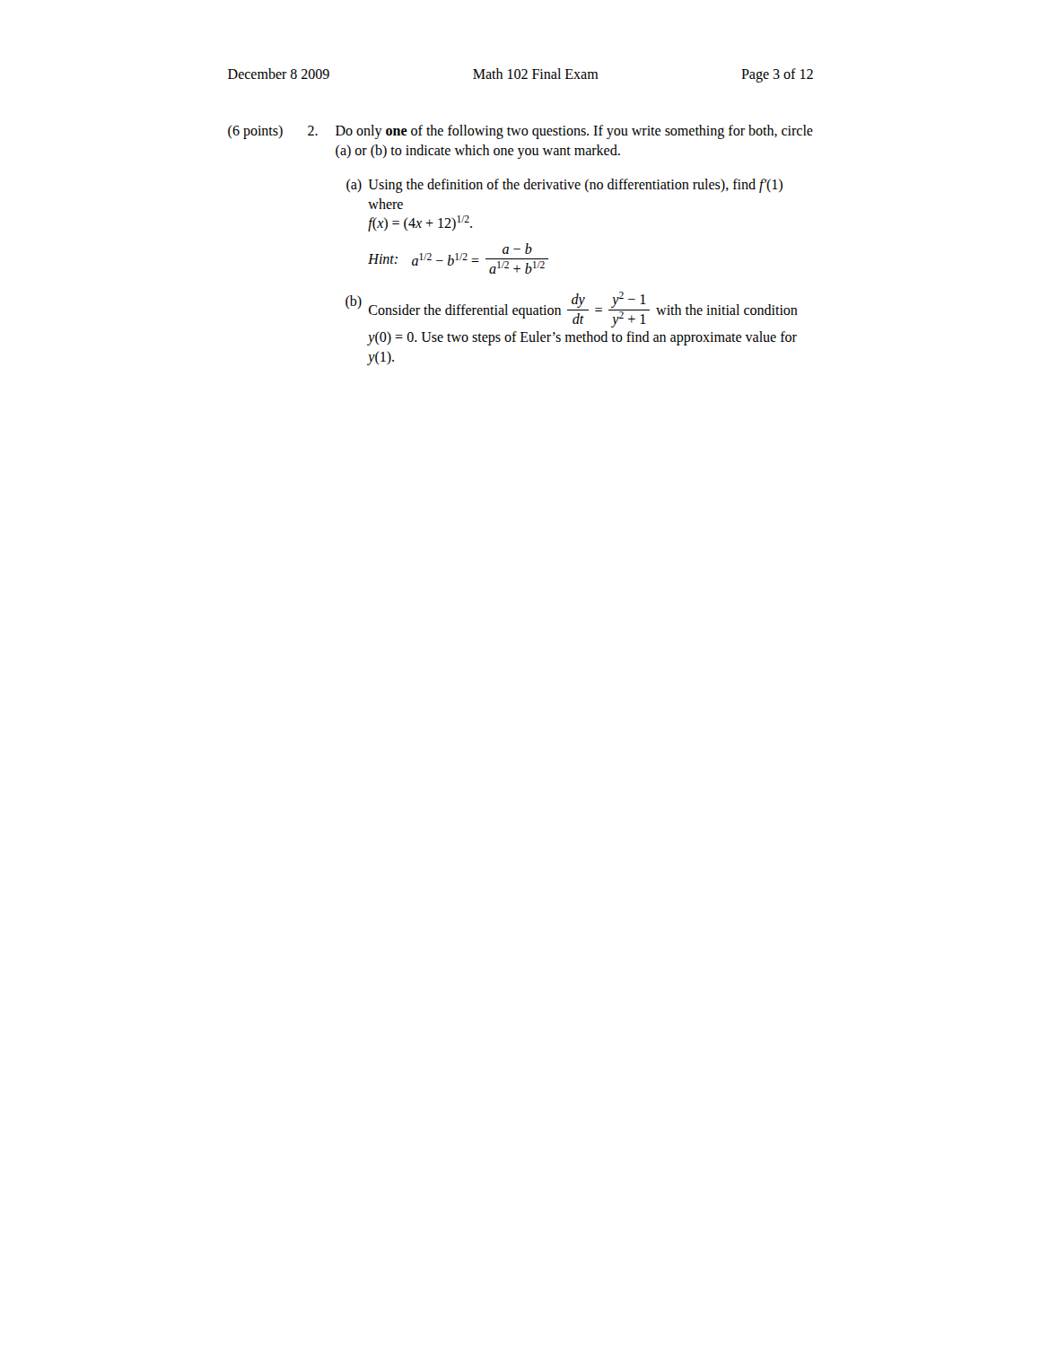December 8 2009
Math 102 Final Exam
Page 3 of 12
(6 points)
2.
Do only one of the following two questions. If you write something for both, circle (a) or (b) to indicate which one you want marked.
(a)
Using the definition of the derivative (no differentiation rules), find f′(1) where
f(x) = (4x + 12)1/2.
Hint: a1/2 − b1/2 = a − b a1/2 + b1/2
(b)
Consider the differential equation dy dt = y2 − 1 y2 + 1 with the initial condition y(0) = 0. Use two steps of Euler’s method to find an approximate value for y(1).